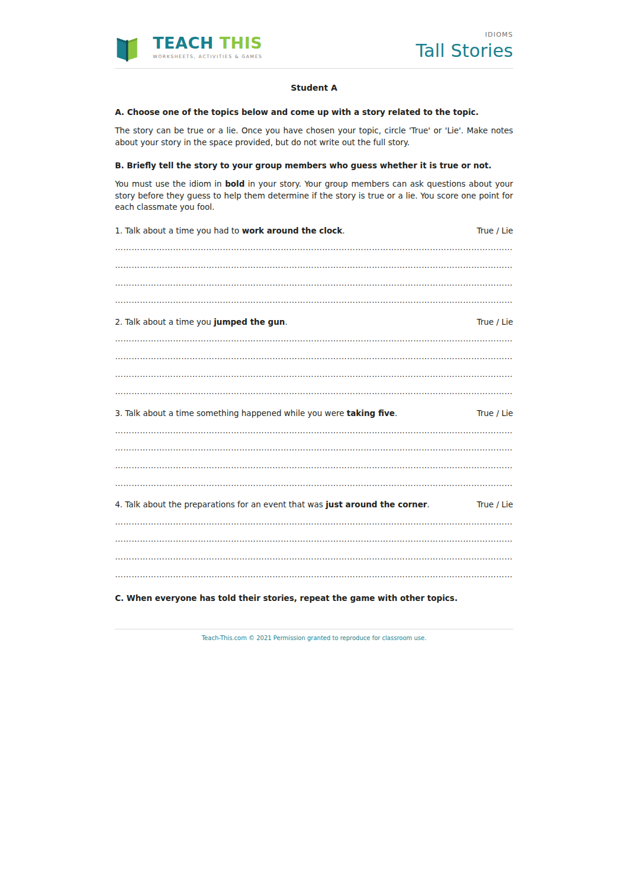TEACH THIS
Worksheets, Activities & Games
Idioms
Tall Stories
Student A
A. Choose one of the topics below and come up with a story related to the topic.
The story can be true or a lie. Once you have chosen your topic, circle 'True' or 'Lie'. Make notes about your story in the space provided, but do not write out the full story.
B. Briefly tell the story to your group members who guess whether it is true or not.
You must use the idiom in bold in your story. Your group members can ask questions about your story before they guess to help them determine if the story is true or a lie. You score one point for each classmate you fool.
1. Talk about a time you had to work around the clock.
True / Lie
……………………………………………………………………………………………………………………………………
……………………………………………………………………………………………………………………………………
……………………………………………………………………………………………………………………………………
……………………………………………………………………………………………………………………………………
2. Talk about a time you jumped the gun.
True / Lie
……………………………………………………………………………………………………………………………………
……………………………………………………………………………………………………………………………………
……………………………………………………………………………………………………………………………………
……………………………………………………………………………………………………………………………………
3. Talk about a time something happened while you were taking five.
True / Lie
……………………………………………………………………………………………………………………………………
……………………………………………………………………………………………………………………………………
……………………………………………………………………………………………………………………………………
……………………………………………………………………………………………………………………………………
4. Talk about the preparations for an event that was just around the corner.
True / Lie
……………………………………………………………………………………………………………………………………
……………………………………………………………………………………………………………………………………
……………………………………………………………………………………………………………………………………
……………………………………………………………………………………………………………………………………
C. When everyone has told their stories, repeat the game with other topics.
Teach-This.com © 2021 Permission granted to reproduce for classroom use.